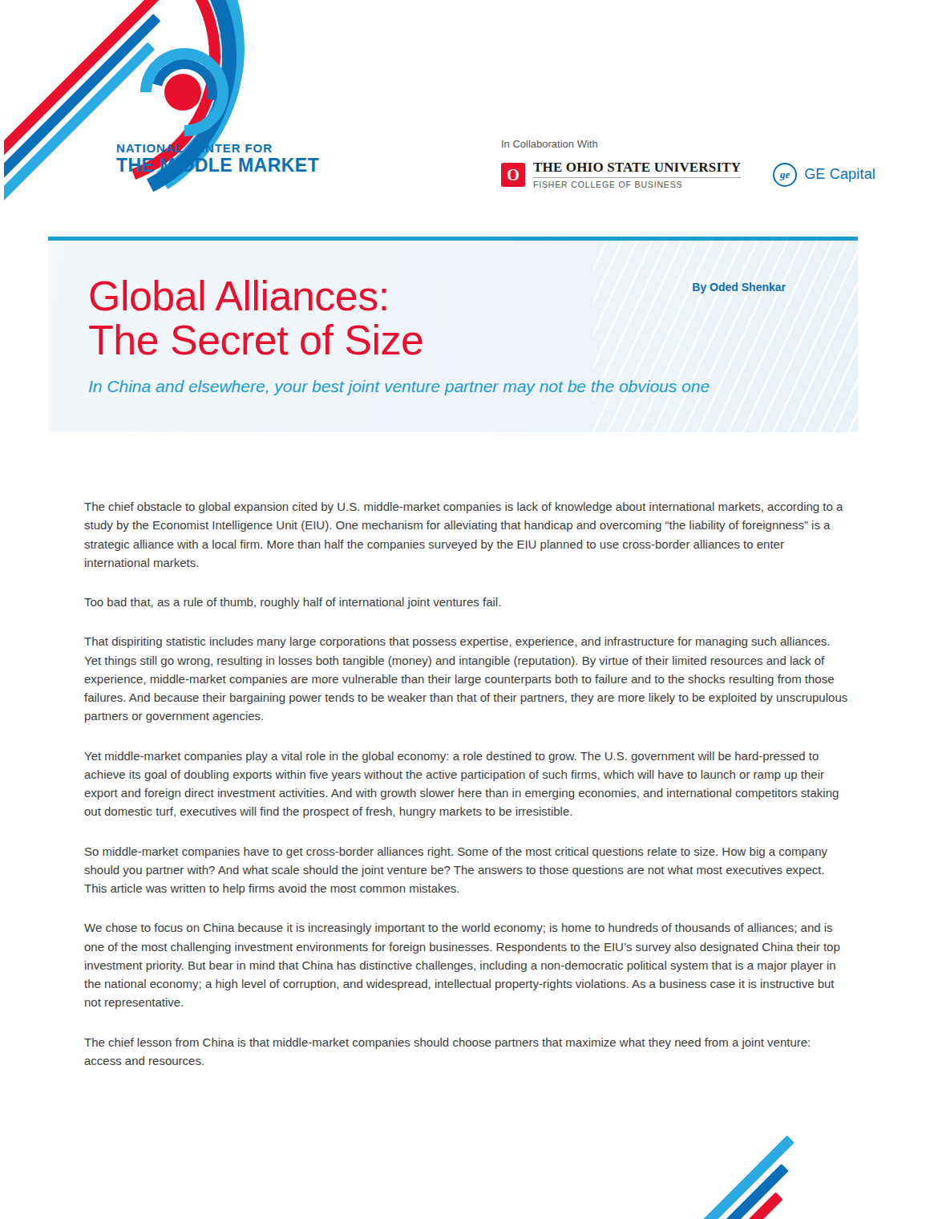NATIONAL CENTER FOR
THE MIDDLE MARKET
In Collaboration With
O
THE OHIO STATE UNIVERSITY
FISHER COLLEGE OF BUSINESS
ge
GE Capital
By Oded Shenkar
Global Alliances:
The Secret of Size
In China and elsewhere, your best joint venture partner may not be the obvious one
The chief obstacle to global expansion cited by U.S. middle-market companies is lack of knowledge about international markets, according to a study by the Economist Intelligence Unit (EIU). One mechanism for alleviating that handicap and overcoming “the liability of foreignness” is a strategic alliance with a local firm. More than half the companies surveyed by the EIU planned to use cross-border alliances to enter international markets.
Too bad that, as a rule of thumb, roughly half of international joint ventures fail.
That dispiriting statistic includes many large corporations that possess expertise, experience, and infrastructure for managing such alliances. Yet things still go wrong, resulting in losses both tangible (money) and intangible (reputation). By virtue of their limited resources and lack of experience, middle-market companies are more vulnerable than their large counterparts both to failure and to the shocks resulting from those failures. And because their bargaining power tends to be weaker than that of their partners, they are more likely to be exploited by unscrupulous partners or government agencies.
Yet middle-market companies play a vital role in the global economy: a role destined to grow. The U.S. government will be hard-pressed to achieve its goal of doubling exports within five years without the active participation of such firms, which will have to launch or ramp up their export and foreign direct investment activities. And with growth slower here than in emerging economies, and international competitors staking out domestic turf, executives will find the prospect of fresh, hungry markets to be irresistible.
So middle-market companies have to get cross-border alliances right. Some of the most critical questions relate to size. How big a company should you partner with? And what scale should the joint venture be? The answers to those questions are not what most executives expect. This article was written to help firms avoid the most common mistakes.
We chose to focus on China because it is increasingly important to the world economy; is home to hundreds of thousands of alliances; and is one of the most challenging investment environments for foreign businesses. Respondents to the EIU’s survey also designated China their top investment priority. But bear in mind that China has distinctive challenges, including a non-democratic political system that is a major player in the national economy; a high level of corruption, and widespread, intellectual property-rights violations. As a business case it is instructive but not representative.
The chief lesson from China is that middle-market companies should choose partners that maximize what they need from a joint venture: access and resources.